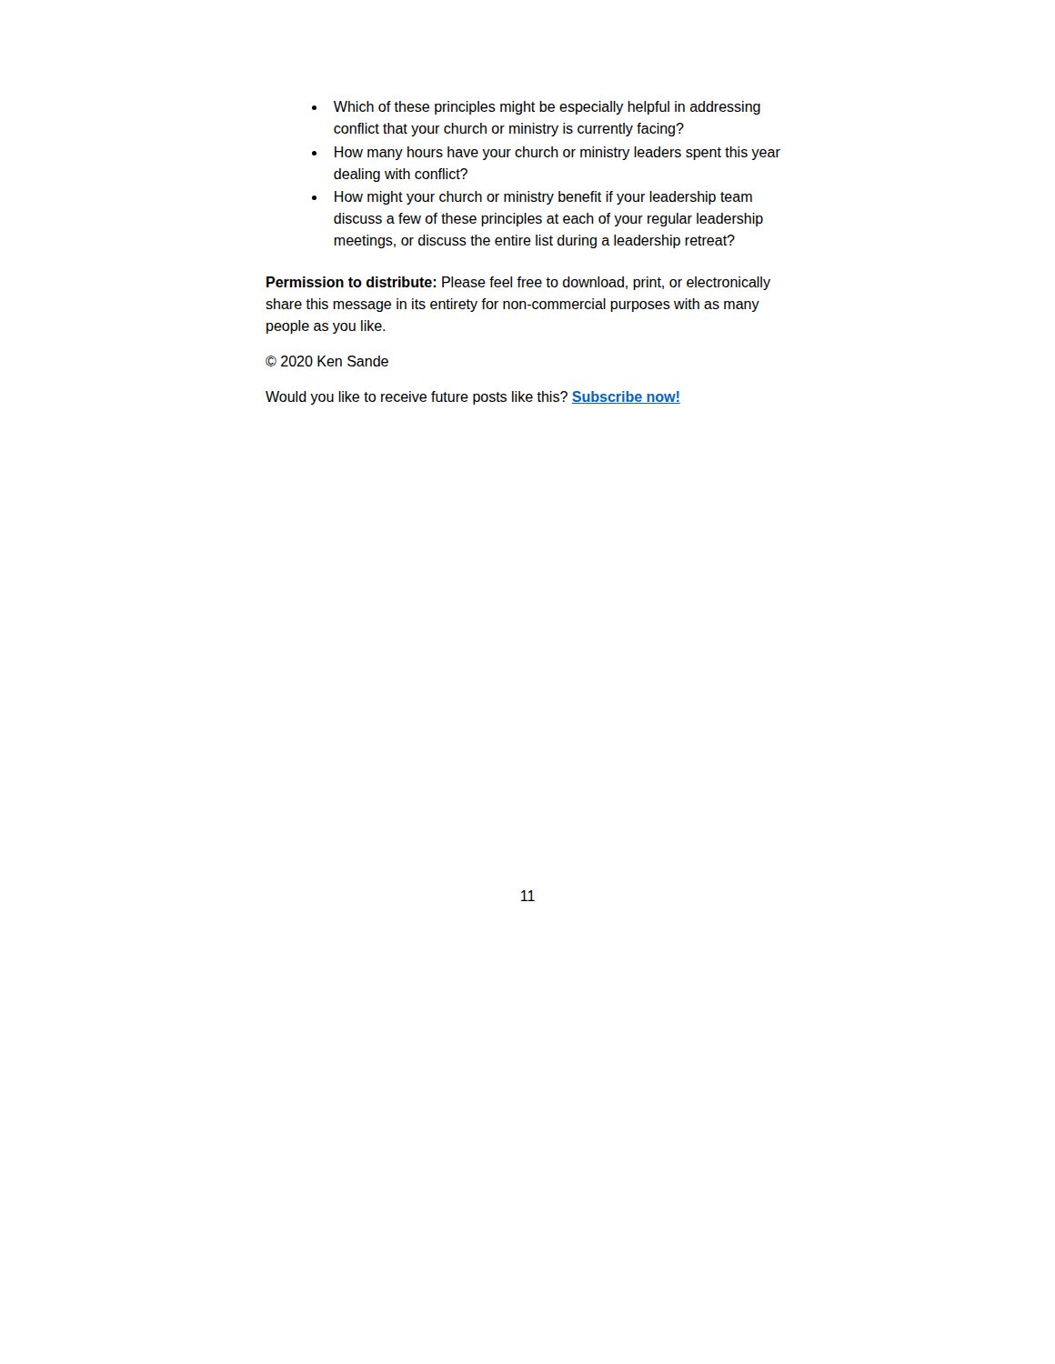Which of these principles might be especially helpful in addressing conflict that your church or ministry is currently facing?
How many hours have your church or ministry leaders spent this year dealing with conflict?
How might your church or ministry benefit if your leadership team discuss a few of these principles at each of your regular leadership meetings, or discuss the entire list during a leadership retreat?
Permission to distribute: Please feel free to download, print, or electronically share this message in its entirety for non-commercial purposes with as many people as you like.
© 2020 Ken Sande
Would you like to receive future posts like this? Subscribe now!
11